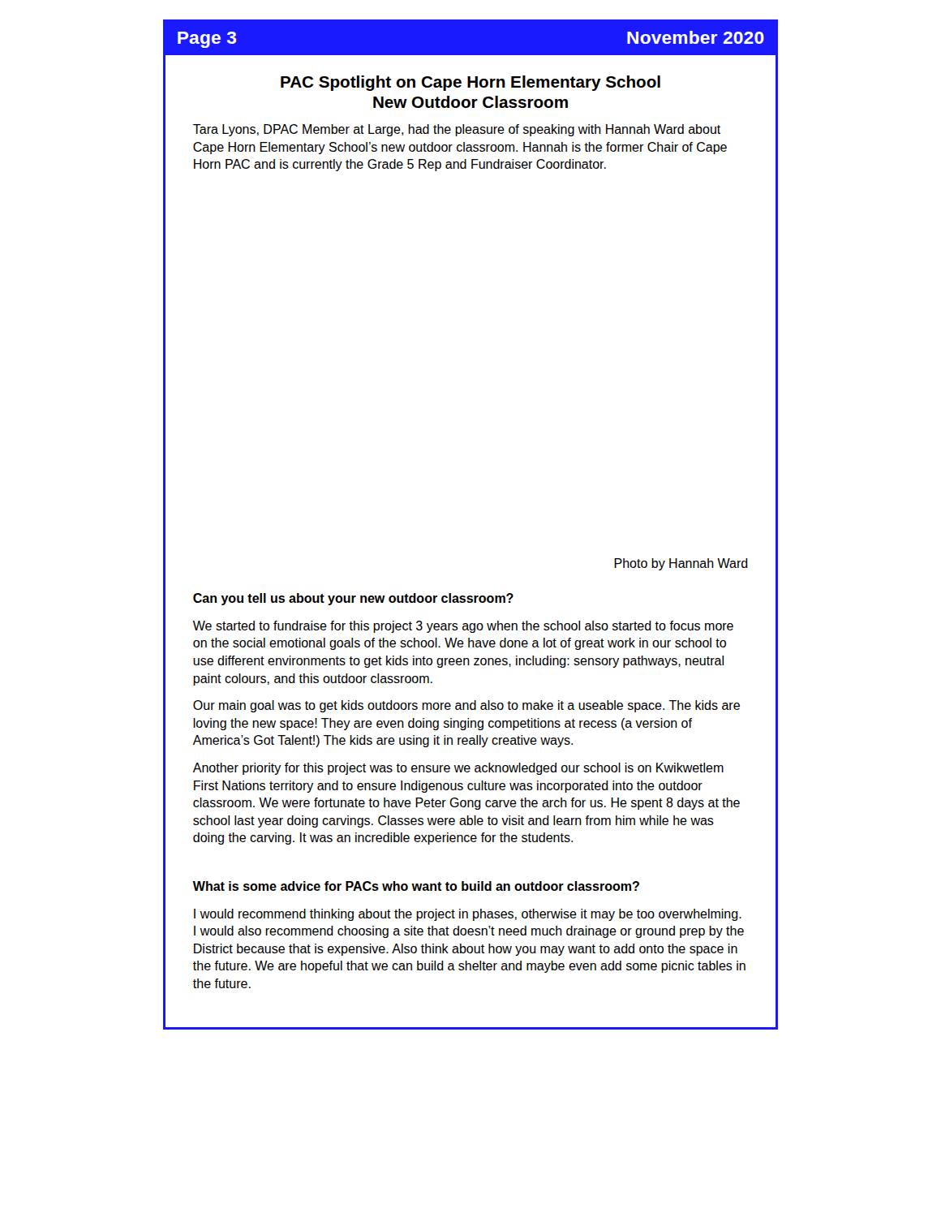Page 3 November 2020
PAC Spotlight on Cape Horn Elementary School
New Outdoor Classroom
Tara Lyons, DPAC Member at Large, had the pleasure of speaking with Hannah Ward about Cape Horn Elementary School’s new outdoor classroom. Hannah is the former Chair of Cape Horn PAC and is currently the Grade 5 Rep and Fundraiser Coordinator.
Photo by Hannah Ward
Can you tell us about your new outdoor classroom?
We started to fundraise for this project 3 years ago when the school also started to focus more on the social emotional goals of the school. We have done a lot of great work in our school to use different environments to get kids into green zones, including: sensory pathways, neutral paint colours, and this outdoor classroom.
Our main goal was to get kids outdoors more and also to make it a useable space. The kids are loving the new space! They are even doing singing competitions at recess (a version of America’s Got Talent!) The kids are using it in really creative ways.
Another priority for this project was to ensure we acknowledged our school is on Kwikwetlem First Nations territory and to ensure Indigenous culture was incorporated into the outdoor classroom. We were fortunate to have Peter Gong carve the arch for us. He spent 8 days at the school last year doing carvings. Classes were able to visit and learn from him while he was doing the carving. It was an incredible experience for the students.
What is some advice for PACs who want to build an outdoor classroom?
I would recommend thinking about the project in phases, otherwise it may be too overwhelming. I would also recommend choosing a site that doesn’t need much drainage or ground prep by the District because that is expensive. Also think about how you may want to add onto the space in the future. We are hopeful that we can build a shelter and maybe even add some picnic tables in the future.